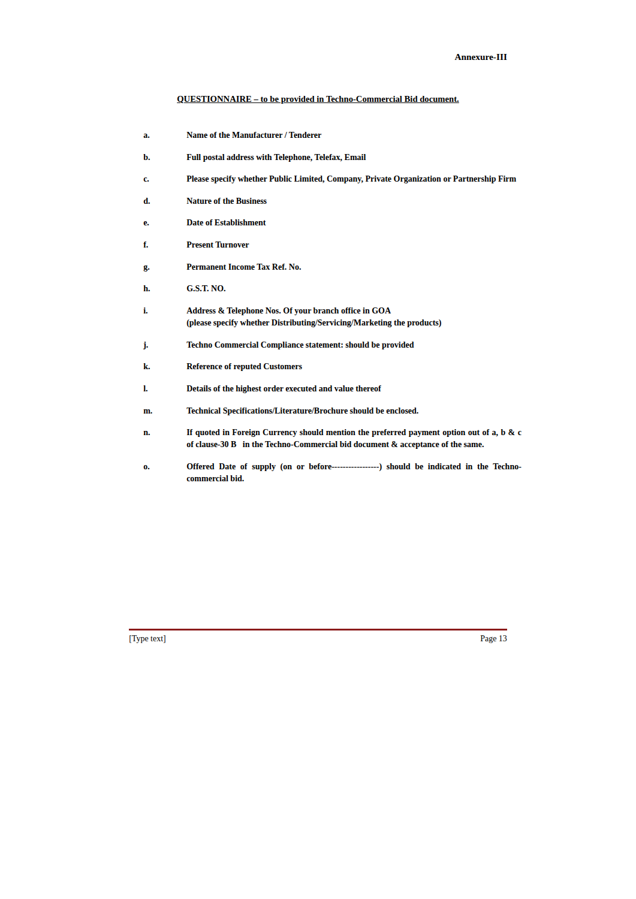Annexure-III
QUESTIONNAIRE – to be provided in Techno-Commercial Bid document.
| a. | Name of the Manufacturer / Tenderer |
| b. | Full postal address with Telephone, Telefax, Email |
| c. | Please specify whether Public Limited, Company, Private Organization or Partnership Firm |
| d. | Nature of the Business |
| e. | Date of Establishment |
| f. | Present Turnover |
| g. | Permanent Income Tax Ref. No. |
| h. | G.S.T. NO. |
| i. | Address & Telephone Nos. Of your branch office in GOA (please specify whether Distributing/Servicing/Marketing the products) |
| j. | Techno Commercial Compliance statement: should be provided |
| k. | Reference of reputed Customers |
| l. | Details of the highest order executed and value thereof |
| m. | Technical Specifications/Literature/Brochure should be enclosed. |
| n. | If quoted in Foreign Currency should mention the preferred payment option out of a, b & c of clause-30 B in the Techno-Commercial bid document & acceptance of the same. |
| o. | Offered Date of supply (on or before-----------------) should be indicated in the Techno-commercial bid. |
[Type text]
Page 13